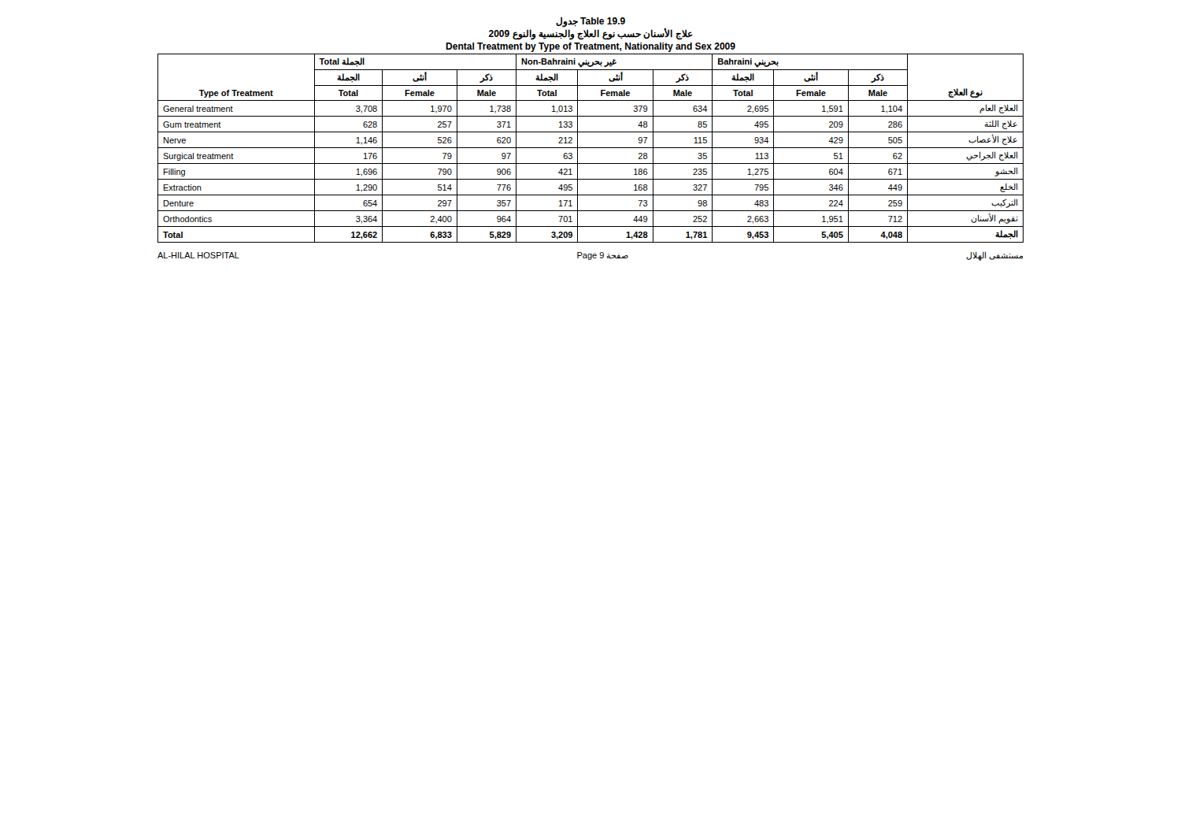جدول Table 19.9
علاج الأسنان حسب نوع العلاج والجنسية والنوع 2009
Dental Treatment by Type of Treatment, Nationality and Sex 2009
| Type of Treatment | Total الجملة | Non-Bahraini غير بحريني | Bahraini بحريني | نوع العلاج |
| --- | --- | --- | --- | --- |
| الجملة | أنثى | ذكر | الجملة | أنثى | ذكر | الجملة | أنثى | ذكر |
| Total | Female | Male | Total | Female | Male | Total | Female | Male |
| General treatment | 3,708 | 1,970 | 1,738 | 1,013 | 379 | 634 | 2,695 | 1,591 | 1,104 | العلاج العام |
| Gum treatment | 628 | 257 | 371 | 133 | 48 | 85 | 495 | 209 | 286 | علاج اللثة |
| Nerve | 1,146 | 526 | 620 | 212 | 97 | 115 | 934 | 429 | 505 | علاج الأعصاب |
| Surgical treatment | 176 | 79 | 97 | 63 | 28 | 35 | 113 | 51 | 62 | العلاج الجراحي |
| Filling | 1,696 | 790 | 906 | 421 | 186 | 235 | 1,275 | 604 | 671 | الحشو |
| Extraction | 1,290 | 514 | 776 | 495 | 168 | 327 | 795 | 346 | 449 | الخلع |
| Denture | 654 | 297 | 357 | 171 | 73 | 98 | 483 | 224 | 259 | التركيب |
| Orthodontics | 3,364 | 2,400 | 964 | 701 | 449 | 252 | 2,663 | 1,951 | 712 | تقويم الأسنان |
| Total | 12,662 | 6,833 | 5,829 | 3,209 | 1,428 | 1,781 | 9,453 | 5,405 | 4,048 | الجملة |
AL-HILAL HOSPITAL
Page 9 صفحة
مستشفى الهلال